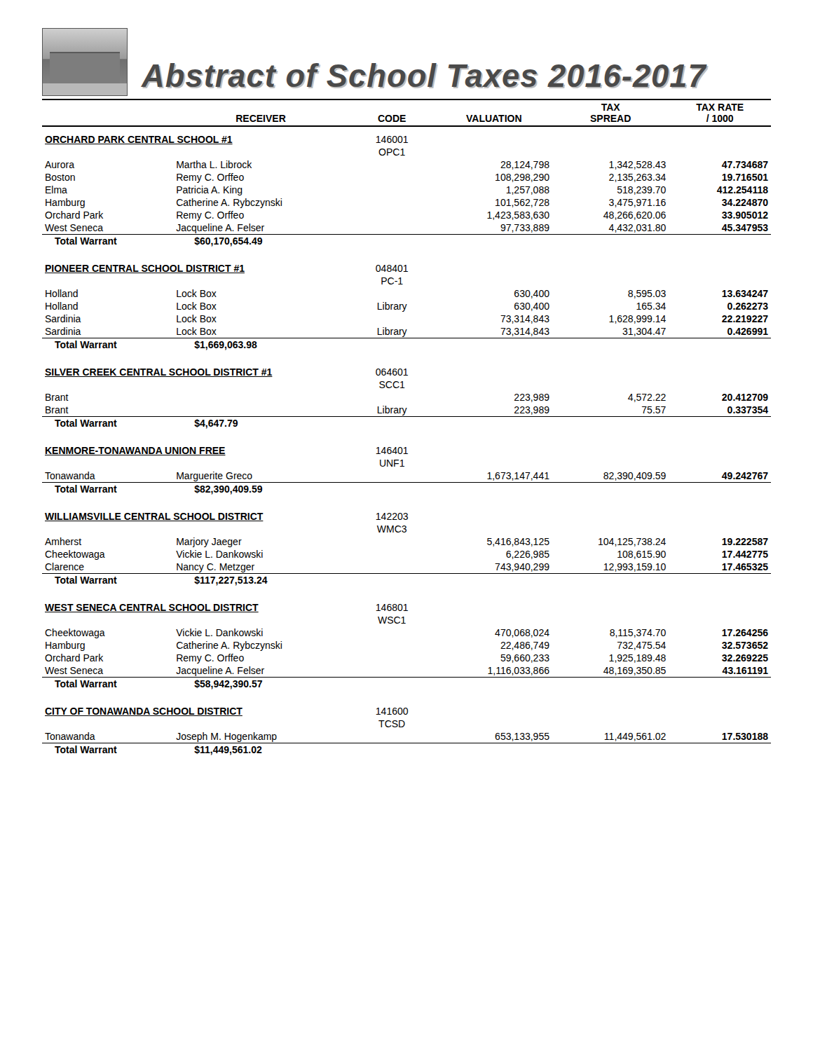Abstract of School Taxes 2016-2017
| | RECEIVER | CODE | VALUATION | TAX SPREAD | TAX RATE / 1000 |
| --- | --- | --- | --- | --- | --- |
| ORCHARD PARK CENTRAL SCHOOL #1 | 146001 | | | |
| | | OPC1 | | | |
| Aurora | Martha L. Librock | | 28,124,798 | 1,342,528.43 | 47.734687 |
| Boston | Remy C. Orffeo | | 108,298,290 | 2,135,263.34 | 19.716501 |
| Elma | Patricia A. King | | 1,257,088 | 518,239.70 | 412.254118 |
| Hamburg | Catherine A. Rybczynski | | 101,562,728 | 3,475,971.16 | 34.224870 |
| Orchard Park | Remy C. Orffeo | | 1,423,583,630 | 48,266,620.06 | 33.905012 |
| West Seneca | Jacqueline A. Felser | | 97,733,889 | 4,432,031.80 | 45.347953 |
| Total Warrant | $60,170,654.49 | | | | |
| PIONEER CENTRAL SCHOOL DISTRICT #1 | 048401 | | | |
| | | PC-1 | | | |
| Holland | Lock Box | | 630,400 | 8,595.03 | 13.634247 |
| Holland | Lock Box | Library | 630,400 | 165.34 | 0.262273 |
| Sardinia | Lock Box | | 73,314,843 | 1,628,999.14 | 22.219227 |
| Sardinia | Lock Box | Library | 73,314,843 | 31,304.47 | 0.426991 |
| Total Warrant | $1,669,063.98 | | | | |
| SILVER CREEK CENTRAL SCHOOL DISTRICT #1 | 064601 | | | |
| | | SCC1 | | | |
| Brant | | | 223,989 | 4,572.22 | 20.412709 |
| Brant | | Library | 223,989 | 75.57 | 0.337354 |
| Total Warrant | $4,647.79 | | | | |
| KENMORE-TONAWANDA UNION FREE | 146401 | | | |
| | | UNF1 | | | |
| Tonawanda | Marguerite Greco | | 1,673,147,441 | 82,390,409.59 | 49.242767 |
| Total Warrant | $82,390,409.59 | | | | |
| WILLIAMSVILLE CENTRAL SCHOOL DISTRICT | 142203 | | | |
| | | WMC3 | | | |
| Amherst | Marjory Jaeger | | 5,416,843,125 | 104,125,738.24 | 19.222587 |
| Cheektowaga | Vickie L. Dankowski | | 6,226,985 | 108,615.90 | 17.442775 |
| Clarence | Nancy C. Metzger | | 743,940,299 | 12,993,159.10 | 17.465325 |
| Total Warrant | $117,227,513.24 | | | | |
| WEST SENECA CENTRAL SCHOOL DISTRICT | 146801 | | | |
| | | WSC1 | | | |
| Cheektowaga | Vickie L. Dankowski | | 470,068,024 | 8,115,374.70 | 17.264256 |
| Hamburg | Catherine A. Rybczynski | | 22,486,749 | 732,475.54 | 32.573652 |
| Orchard Park | Remy C. Orffeo | | 59,660,233 | 1,925,189.48 | 32.269225 |
| West Seneca | Jacqueline A. Felser | | 1,116,033,866 | 48,169,350.85 | 43.161191 |
| Total Warrant | $58,942,390.57 | | | | |
| CITY OF TONAWANDA SCHOOL DISTRICT | 141600 | | | |
| | | TCSD | | | |
| Tonawanda | Joseph M. Hogenkamp | | 653,133,955 | 11,449,561.02 | 17.530188 |
| Total Warrant | $11,449,561.02 | | | | |